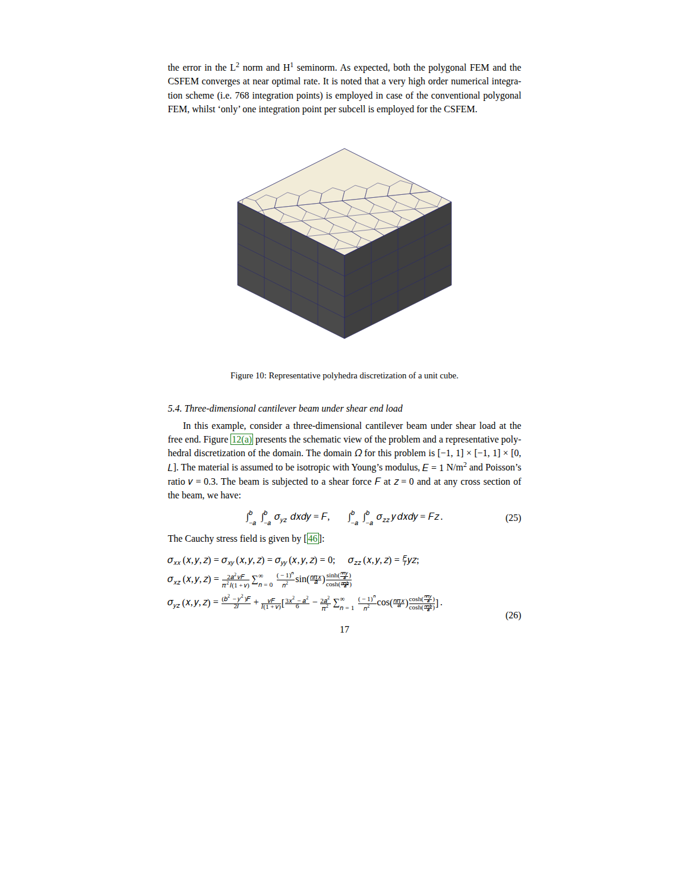the error in the L2 norm and H1 seminorm. As expected, both the polygonal FEM and the CSFEM converges at near optimal rate. It is noted that a very high order numerical integration scheme (i.e. 768 integration points) is employed in case of the conventional polygonal FEM, whilst ‘only’ one integration point per subcell is employed for the CSFEM.
Figure 10: Representative polyhedra discretization of a unit cube.
5.4. Three-dimensional cantilever beam under shear end load
In this example, consider a three-dimensional cantilever beam under shear load at the free end. Figure 12(a) presents the schematic view of the problem and a representative polyhedral discretization of the domain. The domain Ω for this problem is [−1, 1] × [−1, 1] × [0, L]. The material is assumed to be isotropic with Young’s modulus, E=1 N/m2 and Poisson’s ratio ν=0.3. The beam is subjected to a shear force F at z=0 and at any cross section of the beam, we have:
∫ −a b ∫ −a b σyz dxdy = F , ∫ −a b ∫ −a b σzz y dxdy = Fz . (25)
The Cauchy stress field is given by [46]:
σxx (x,y,z) = σxy (x,y,z) = σyy (x,y,z) =0; σzz (x,y,z) = FI yz;
σxz (x,y,z) = 2a2νF π2I(1+ν) ∑ n=0 ∞ (−1)n n2 sin (nπxa) sinh(nπya) cosh(nπba)
σyz (x,y,z) = (b2−y2)F 2I + νF I(1+ν) [ 3x2−a2 6 − 2a2 π2 ∑ n=1 ∞ (−1)n n2 cos (nπxa) cosh(nπya) cosh(nπba) ] . (26)
17